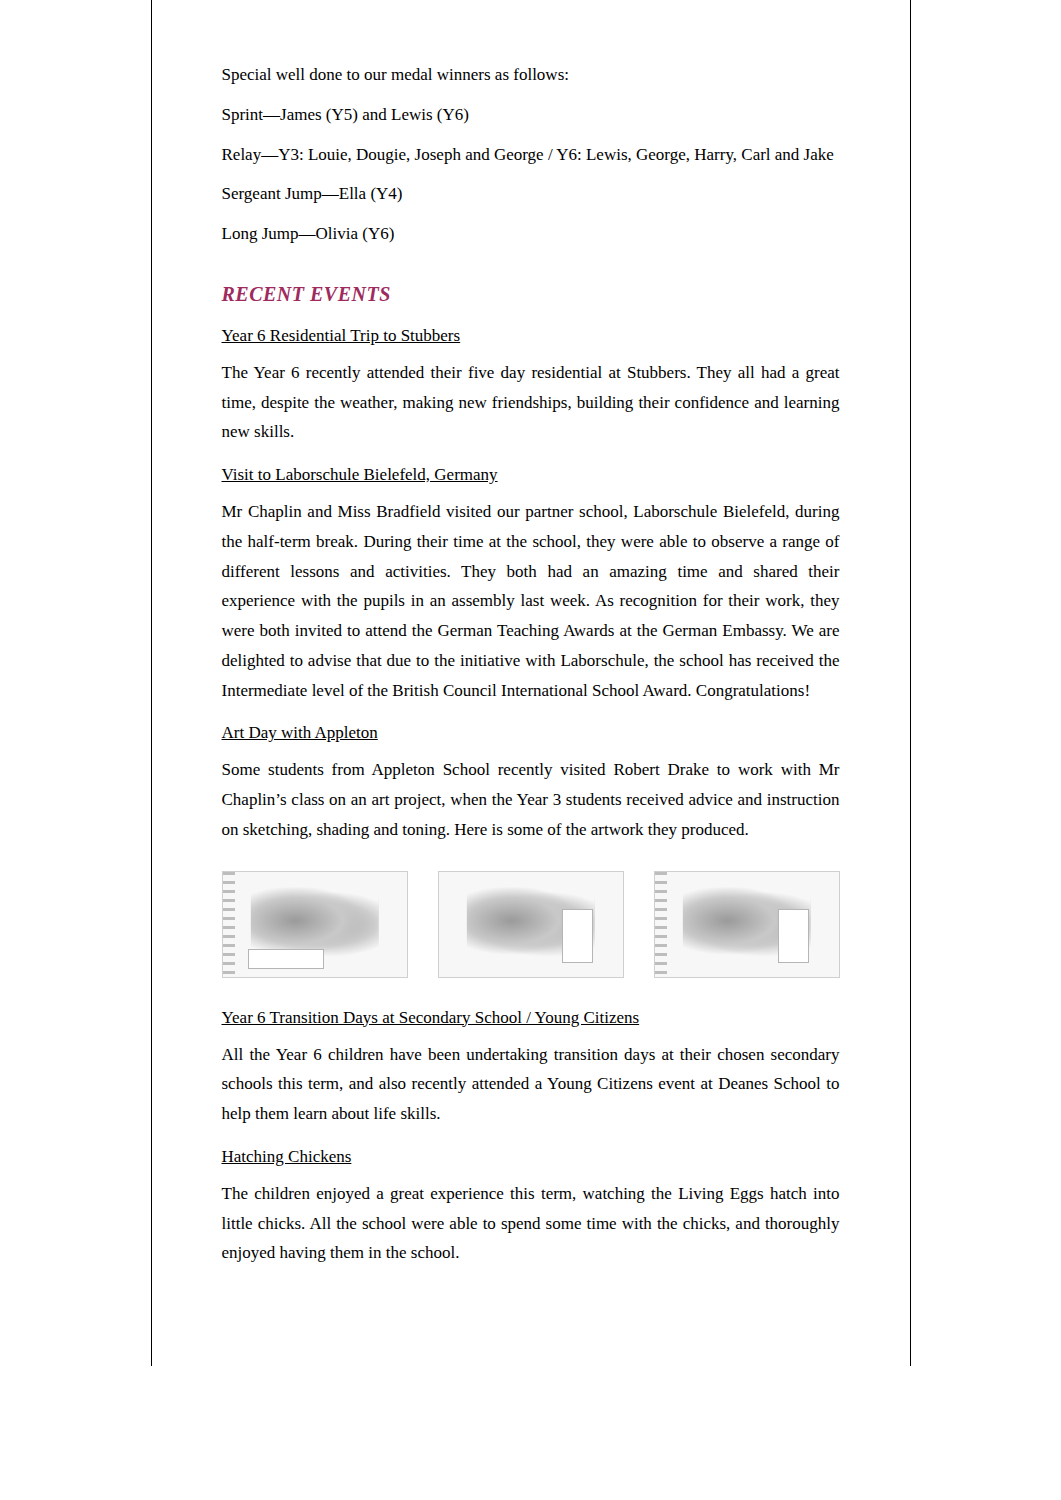Special well done to our medal winners as follows:
Sprint—James (Y5) and Lewis (Y6)
Relay—Y3: Louie, Dougie, Joseph and George / Y6: Lewis, George, Harry, Carl and Jake
Sergeant Jump—Ella (Y4)
Long Jump—Olivia (Y6)
RECENT EVENTS
Year 6 Residential Trip to Stubbers
The Year 6 recently attended their five day residential at Stubbers. They all had a great time, despite the weather, making new friendships, building their confidence and learning new skills.
Visit to Laborschule Bielefeld, Germany
Mr Chaplin and Miss Bradfield visited our partner school, Laborschule Bielefeld, during the half-term break. During their time at the school, they were able to observe a range of different lessons and activities. They both had an amazing time and shared their experience with the pupils in an assembly last week. As recognition for their work, they were both invited to attend the German Teaching Awards at the German Embassy. We are delighted to advise that due to the initiative with Laborschule, the school has received the Intermediate level of the British Council International School Award. Congratulations!
Art Day with Appleton
Some students from Appleton School recently visited Robert Drake to work with Mr Chaplin’s class on an art project, when the Year 3 students received advice and instruction on sketching, shading and toning. Here is some of the artwork they produced.
Year 6 Transition Days at Secondary School / Young Citizens
All the Year 6 children have been undertaking transition days at their chosen secondary schools this term, and also recently attended a Young Citizens event at Deanes School to help them learn about life skills.
Hatching Chickens
The children enjoyed a great experience this term, watching the Living Eggs hatch into little chicks. All the school were able to spend some time with the chicks, and thoroughly enjoyed having them in the school.